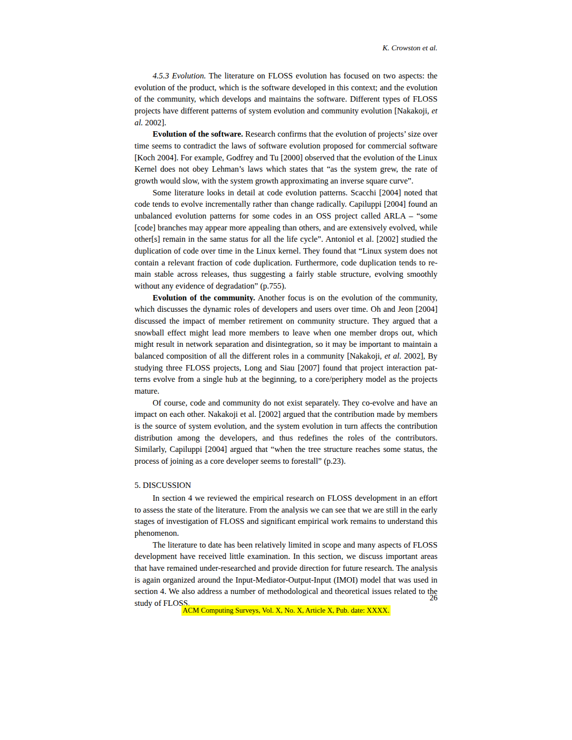K. Crowston et al.
4.5.3 Evolution. The literature on FLOSS evolution has focused on two aspects: the evolution of the product, which is the software developed in this context; and the evolution of the community, which develops and maintains the software. Different types of FLOSS projects have different patterns of system evolution and community evolution [Nakakoji, et al. 2002].
Evolution of the software. Research confirms that the evolution of projects’ size over time seems to contradict the laws of software evolution proposed for commercial software [Koch 2004]. For example, Godfrey and Tu [2000] observed that the evolution of the Linux Kernel does not obey Lehman’s laws which states that “as the system grew, the rate of growth would slow, with the system growth approximating an inverse square curve”.
Some literature looks in detail at code evolution patterns. Scacchi [2004] noted that code tends to evolve incrementally rather than change radically. Capiluppi [2004] found an unbalanced evolution patterns for some codes in an OSS project called ARLA – “some [code] branches may appear more appealing than others, and are extensively evolved, while other[s] remain in the same status for all the life cycle”. Antoniol et al. [2002] studied the duplication of code over time in the Linux kernel. They found that “Linux system does not contain a relevant fraction of code duplication. Furthermore, code duplication tends to remain stable across releases, thus suggesting a fairly stable structure, evolving smoothly without any evidence of degradation” (p.755).
Evolution of the community. Another focus is on the evolution of the community, which discusses the dynamic roles of developers and users over time. Oh and Jeon [2004] discussed the impact of member retirement on community structure. They argued that a snowball effect might lead more members to leave when one member drops out, which might result in network separation and disintegration, so it may be important to maintain a balanced composition of all the different roles in a community [Nakakoji, et al. 2002], By studying three FLOSS projects, Long and Siau [2007] found that project interaction patterns evolve from a single hub at the beginning, to a core/periphery model as the projects mature.
Of course, code and community do not exist separately. They co-evolve and have an impact on each other. Nakakoji et al. [2002] argued that the contribution made by members is the source of system evolution, and the system evolution in turn affects the contribution distribution among the developers, and thus redefines the roles of the contributors. Similarly, Capiluppi [2004] argued that “when the tree structure reaches some status, the process of joining as a core developer seems to forestall” (p.23).
5. DISCUSSION
In section 4 we reviewed the empirical research on FLOSS development in an effort to assess the state of the literature. From the analysis we can see that we are still in the early stages of investigation of FLOSS and significant empirical work remains to understand this phenomenon.
The literature to date has been relatively limited in scope and many aspects of FLOSS development have received little examination. In this section, we discuss important areas that have remained under-researched and provide direction for future research. The analysis is again organized around the Input-Mediator-Output-Input (IMOI) model that was used in section 4. We also address a number of methodological and theoretical issues related to the study of FLOSS.
26
ACM Computing Surveys, Vol. X, No. X, Article X, Pub. date: XXXX.